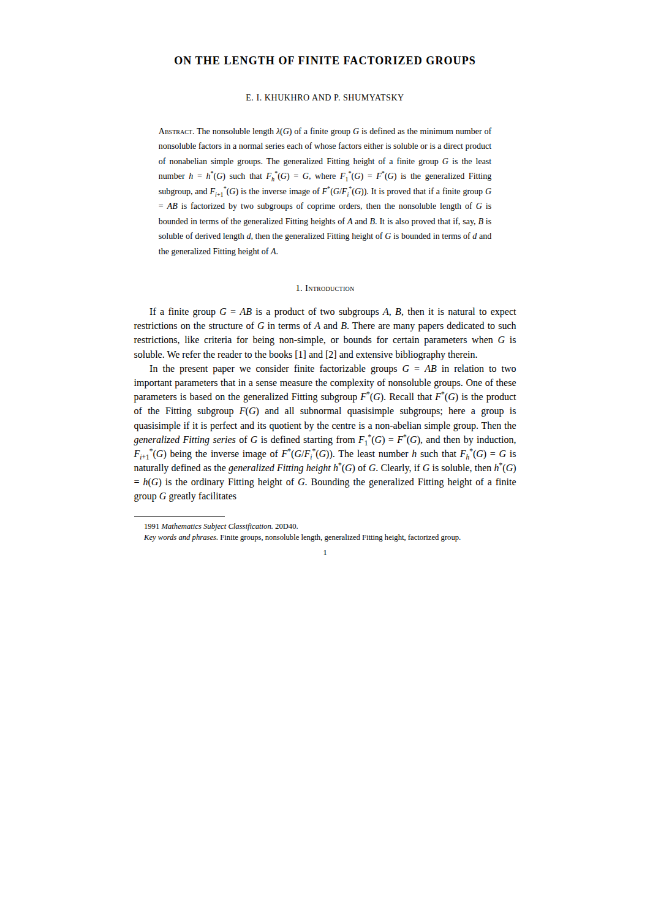On the length of finite factorized groups
E. I. Khukhro and P. Shumyatsky
Abstract. The nonsoluble length λ(G) of a finite group G is defined as the minimum number of nonsoluble factors in a normal series each of whose factors either is soluble or is a direct product of nonabelian simple groups. The generalized Fitting height of a finite group G is the least number h = h*(G) such that Fh*(G) = G, where F1*(G) = F*(G) is the generalized Fitting subgroup, and Fi+1*(G) is the inverse image of F*(G/Fi*(G)). It is proved that if a finite group G = AB is factorized by two subgroups of coprime orders, then the nonsoluble length of G is bounded in terms of the generalized Fitting heights of A and B. It is also proved that if, say, B is soluble of derived length d, then the generalized Fitting height of G is bounded in terms of d and the generalized Fitting height of A.
1. Introduction
If a finite group G = AB is a product of two subgroups A, B, then it is natural to expect restrictions on the structure of G in terms of A and B. There are many papers dedicated to such restrictions, like criteria for being non-simple, or bounds for certain parameters when G is soluble. We refer the reader to the books [1] and [2] and extensive bibliography therein.
In the present paper we consider finite factorizable groups G = AB in relation to two important parameters that in a sense measure the complexity of nonsoluble groups. One of these parameters is based on the generalized Fitting subgroup F*(G). Recall that F*(G) is the product of the Fitting subgroup F(G) and all subnormal quasisimple subgroups; here a group is quasisimple if it is perfect and its quotient by the centre is a non-abelian simple group. Then the generalized Fitting series of G is defined starting from F1*(G) = F*(G), and then by induction, Fi+1*(G) being the inverse image of F*(G/Fi*(G)). The least number h such that Fh*(G) = G is naturally defined as the generalized Fitting height h*(G) of G. Clearly, if G is soluble, then h*(G) = h(G) is the ordinary Fitting height of G. Bounding the generalized Fitting height of a finite group G greatly facilitates
1991 Mathematics Subject Classification. 20D40.
Key words and phrases. Finite groups, nonsoluble length, generalized Fitting height, factorized group.
1